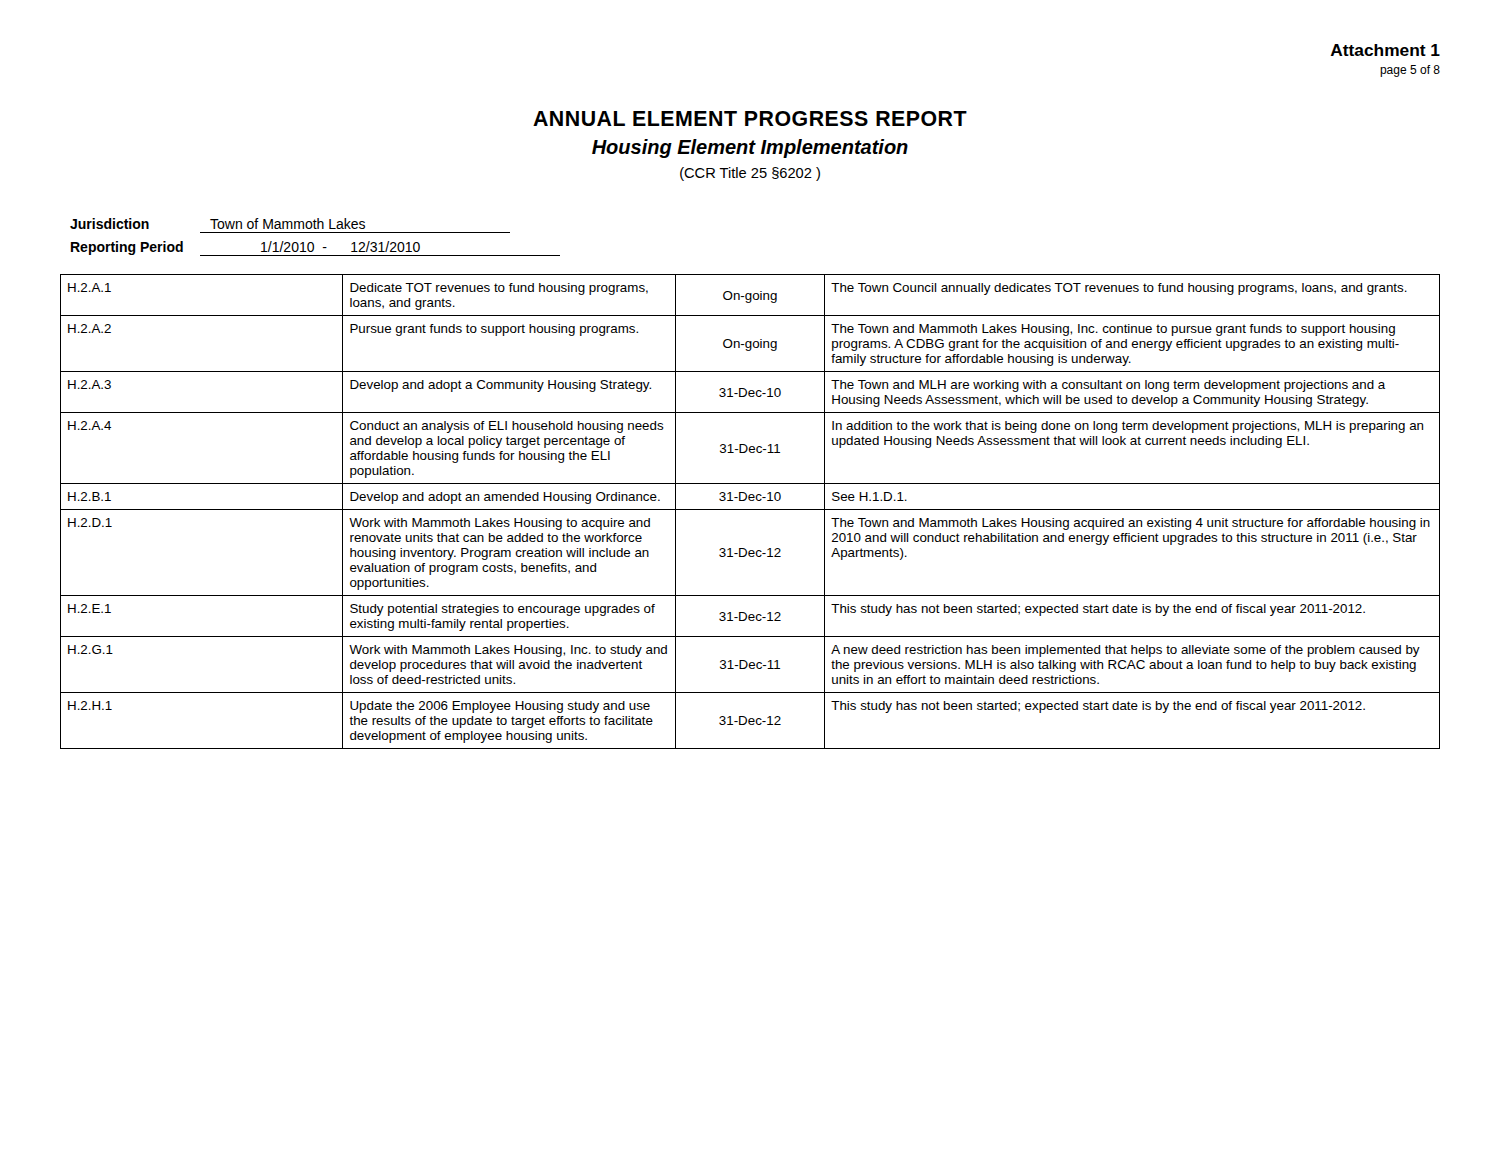Attachment 1
page 5 of 8
ANNUAL ELEMENT PROGRESS REPORT
Housing Element Implementation
(CCR Title 25 §6202 )
Jurisdiction Town of Mammoth Lakes
Reporting Period 1/1/2010 - 12/31/2010
| H.2.A.1 | Dedicate TOT revenues to fund housing programs, loans, and grants. | On-going | The Town Council annually dedicates TOT revenues to fund housing programs, loans, and grants. |
| H.2.A.2 | Pursue grant funds to support housing programs. | On-going | The Town and Mammoth Lakes Housing, Inc. continue to pursue grant funds to support housing programs. A CDBG grant for the acquisition of and energy efficient upgrades to an existing multi-family structure for affordable housing is underway. |
| H.2.A.3 | Develop and adopt a Community Housing Strategy. | 31-Dec-10 | The Town and MLH are working with a consultant on long term development projections and a Housing Needs Assessment, which will be used to develop a Community Housing Strategy. |
| H.2.A.4 | Conduct an analysis of ELI household housing needs and develop a local policy target percentage of affordable housing funds for housing the ELI population. | 31-Dec-11 | In addition to the work that is being done on long term development projections, MLH is preparing an updated Housing Needs Assessment that will look at current needs including ELI. |
| H.2.B.1 | Develop and adopt an amended Housing Ordinance. | 31-Dec-10 | See H.1.D.1. |
| H.2.D.1 | Work with Mammoth Lakes Housing to acquire and renovate units that can be added to the workforce housing inventory. Program creation will include an evaluation of program costs, benefits, and opportunities. | 31-Dec-12 | The Town and Mammoth Lakes Housing acquired an existing 4 unit structure for affordable housing in 2010 and will conduct rehabilitation and energy efficient upgrades to this structure in 2011 (i.e., Star Apartments). |
| H.2.E.1 | Study potential strategies to encourage upgrades of existing multi-family rental properties. | 31-Dec-12 | This study has not been started; expected start date is by the end of fiscal year 2011-2012. |
| H.2.G.1 | Work with Mammoth Lakes Housing, Inc. to study and develop procedures that will avoid the inadvertent loss of deed-restricted units. | 31-Dec-11 | A new deed restriction has been implemented that helps to alleviate some of the problem caused by the previous versions. MLH is also talking with RCAC about a loan fund to help to buy back existing units in an effort to maintain deed restrictions. |
| H.2.H.1 | Update the 2006 Employee Housing study and use the results of the update to target efforts to facilitate development of employee housing units. | 31-Dec-12 | This study has not been started; expected start date is by the end of fiscal year 2011-2012. |